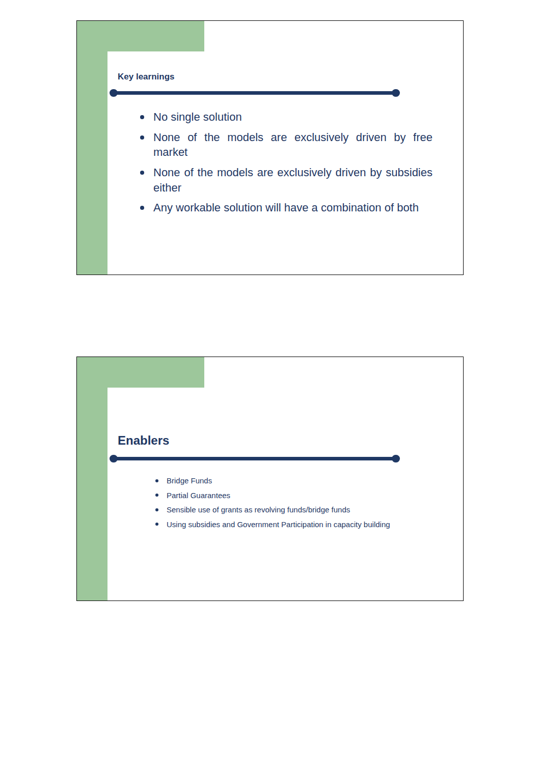Key learnings
No single solution
None of the models are exclusively driven by free market
None of the models are exclusively driven by subsidies either
Any workable solution will have a combination of both
Enablers
Bridge Funds
Partial Guarantees
Sensible use of grants as revolving funds/bridge funds
Using subsidies and Government Participation in capacity building